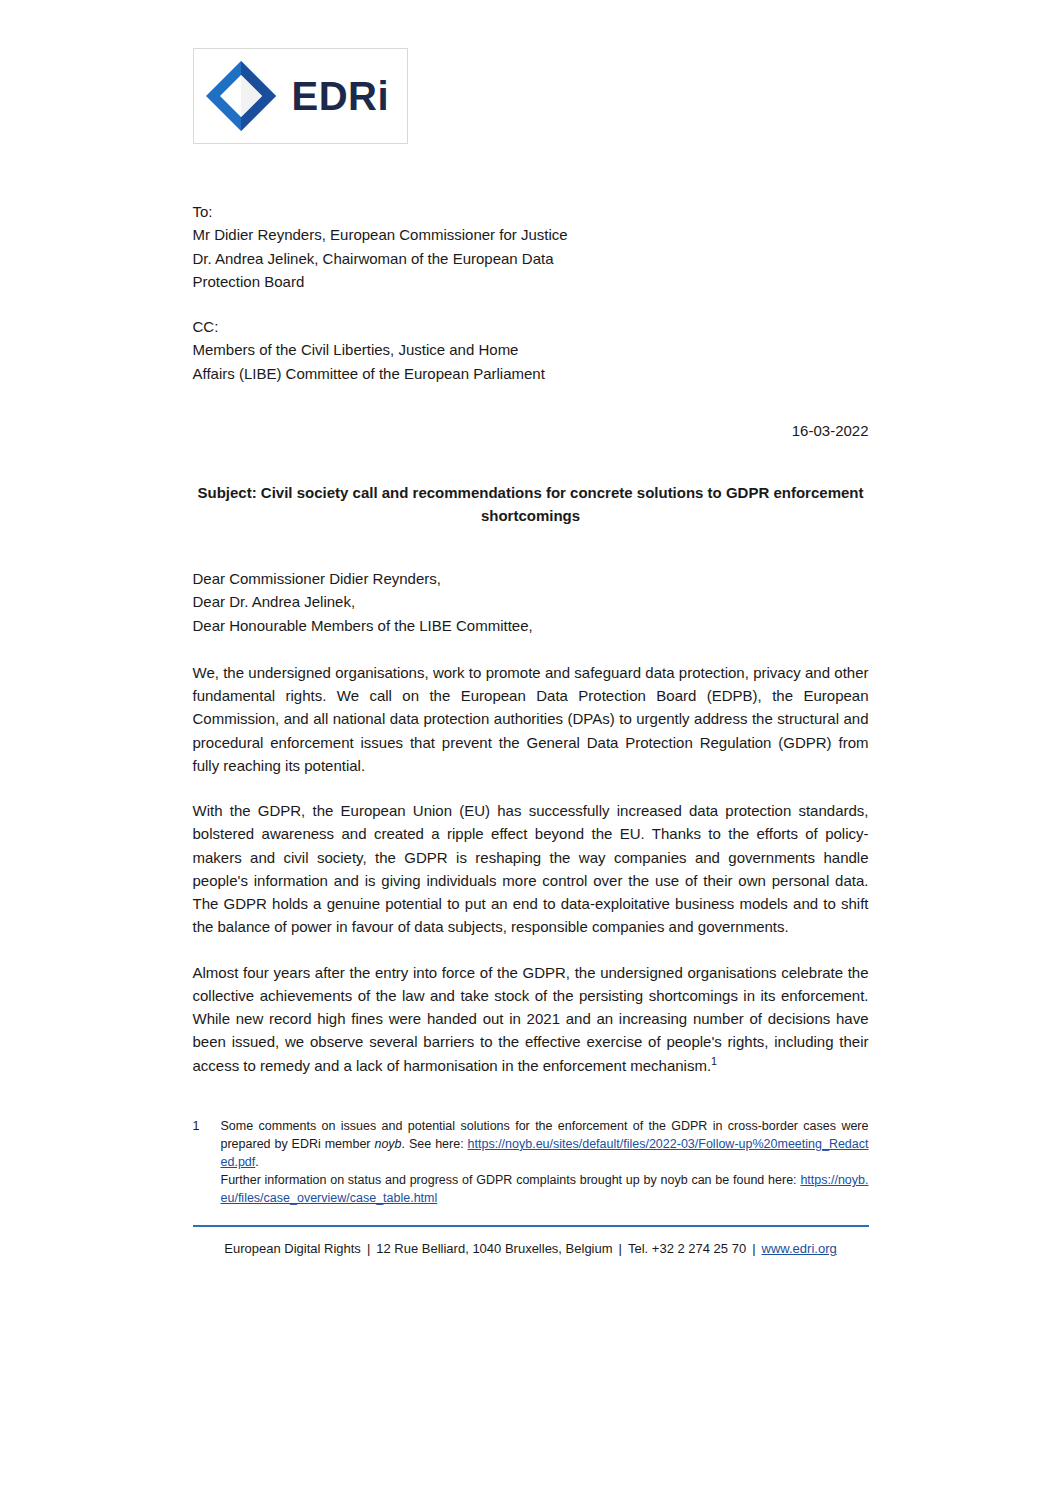EDRi
To:
Mr Didier Reynders, European Commissioner for Justice
Dr. Andrea Jelinek, Chairwoman of the European Data
Protection Board
CC:
Members of the Civil Liberties, Justice and Home
Affairs (LIBE) Committee of the European Parliament
16-03-2022
Subject: Civil society call and recommendations for concrete solutions to GDPR enforcement shortcomings
Dear Commissioner Didier Reynders,
Dear Dr. Andrea Jelinek,
Dear Honourable Members of the LIBE Committee,
We, the undersigned organisations, work to promote and safeguard data protection, privacy and other fundamental rights. We call on the European Data Protection Board (EDPB), the European Commission, and all national data protection authorities (DPAs) to urgently address the structural and procedural enforcement issues that prevent the General Data Protection Regulation (GDPR) from fully reaching its potential.
With the GDPR, the European Union (EU) has successfully increased data protection standards, bolstered awareness and created a ripple effect beyond the EU. Thanks to the efforts of policy-makers and civil society, the GDPR is reshaping the way companies and governments handle people's information and is giving individuals more control over the use of their own personal data. The GDPR holds a genuine potential to put an end to data-exploitative business models and to shift the balance of power in favour of data subjects, responsible companies and governments.
Almost four years after the entry into force of the GDPR, the undersigned organisations celebrate the collective achievements of the law and take stock of the persisting shortcomings in its enforcement. While new record high fines were handed out in 2021 and an increasing number of decisions have been issued, we observe several barriers to the effective exercise of people's rights, including their access to remedy and a lack of harmonisation in the enforcement mechanism.1
1 Some comments on issues and potential solutions for the enforcement of the GDPR in cross-border cases were prepared by EDRi member noyb. See here: https://noyb.eu/sites/default/files/2022-03/Follow-up%20meeting_Redacted.pdf.
Further information on status and progress of GDPR complaints brought up by noyb can be found here: https://noyb.eu/files/case_overview/case_table.html
European Digital Rights|12 Rue Belliard, 1040 Bruxelles, Belgium|Tel. +32 2 274 25 70|www.edri.org